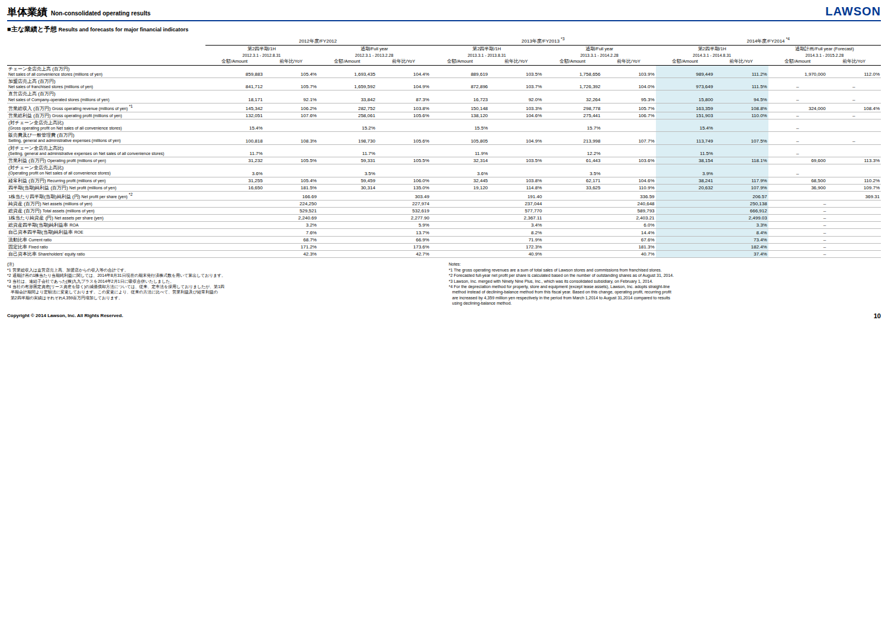単体業績 Non-consolidated operating results
LAWSON
■主な業績と予想 Results and forecasts for major financial indicators
| | 2012年度/FY2012 | 2013年度/FY2013 *3 | 2014年度/FY2014 *4 |
| --- | --- | --- | --- |
| | 第2四半期/1H | 通期/Full year | 第2四半期/1H | 通期/Full year | 第2四半期/1H | 通期計画/Full year (Forecast) |
| | 2012.3.1 - 2012.8.31 | 2012.3.1 - 2013.2.28 | 2013.3.1 - 2013.8.31 | 2013.3.1 - 2014.2.28 | 2014.3.1 - 2014.8.31 | 2014.3.1 - 2015.2.28 |
| | 金額/Amount | 前年比/YoY | 金額/Amount | 前年比/YoY | 金額/Amount | 前年比/YoY | 金額/Amount | 前年比/YoY | 金額/Amount | 前年比/YoY | 金額/Amount | 前年比/YoY |
| チェーン全店売上高 (百万円) Net sales of all convenience stores (millions of yen) | 859,883 | 105.4% | 1,693,435 | 104.4% | 889,619 | 103.5% | 1,758,656 | 103.9% | 989,449 | 111.2% | 1,970,000 | 112.0% |
| 加盟店売上高 (百万円) Net sales of franchised stores (millions of yen) | 841,712 | 105.7% | 1,659,592 | 104.9% | 872,896 | 103.7% | 1,726,392 | 104.0% | 973,649 | 111.5% | – | – |
| 直営店売上高 (百万円) Net sales of Company-operated stores (millions of yen) | 18,171 | 92.1% | 33,842 | 87.3% | 16,723 | 92.0% | 32,264 | 95.3% | 15,800 | 94.5% | – | – |
| 営業総収入 (百万円) Gross operating revenue (millions of yen) *1 | 145,342 | 106.2% | 282,752 | 103.8% | 150,148 | 103.3% | 298,778 | 105.7% | 163,359 | 108.8% | 324,000 | 108.4% |
| 営業総利益 (百万円) Gross operating profit (millions of yen) | 132,051 | 107.6% | 258,061 | 105.6% | 138,120 | 104.6% | 275,441 | 106.7% | 151,903 | 110.0% | – | – |
| (対チェーン全店売上高比) (Gross operating profit on Net sales of all convenience stores) | 15.4% | | 15.2% | | 15.5% | | 15.7% | | 15.4% | | – | |
| 販売費及び一般管理費 (百万円) Selling, general and administrative expenses (millions of yen) | 100,818 | 108.3% | 198,730 | 105.6% | 105,805 | 104.9% | 213,998 | 107.7% | 113,749 | 107.5% | – | – |
| (対チェーン全店売上高比) (Selling, general and administrative expenses on Net sales of all convenience stores) | 11.7% | | 11.7% | | 11.9% | | 12.2% | | 11.5% | | – | |
| 営業利益 (百万円) Operating profit (millions of yen) | 31,232 | 105.5% | 59,331 | 105.5% | 32,314 | 103.5% | 61,443 | 103.6% | 38,154 | 118.1% | 69,600 | 113.3% |
| (対チェーン全店売上高比) (Operating profit on Net sales of all convenience stores) | 3.6% | | 3.5% | | 3.6% | | 3.5% | | 3.9% | | – | |
| 経常利益 (百万円) Recurring profit (millions of yen) | 31,255 | 105.4% | 59,459 | 106.0% | 32,445 | 103.8% | 62,171 | 104.6% | 38,241 | 117.9% | 68,500 | 110.2% |
| 四半期(当期)純利益 (百万円) Net profit (millions of yen) | 16,650 | 181.5% | 30,314 | 135.0% | 19,120 | 114.8% | 33,625 | 110.9% | 20,632 | 107.9% | 36,900 | 109.7% |
| 1株当たり四半期(当期)純利益 (円) Net profit per share (yen) *2 | 166.69 | 303.49 | 191.40 | 336.59 | 206.57 | 369.31 |
| 純資産 (百万円) Net assets (millions of yen) | 224,250 | 227,974 | 237,044 | 240,648 | 250,138 | – |
| 総資産 (百万円) Total assets (millions of yen) | 529,521 | 532,619 | 577,770 | 589,793 | 666,912 | – |
| 1株当たり純資産 (円) Net assets per share (yen) | 2,240.69 | 2,277.90 | 2,367.11 | 2,403.21 | 2,499.03 | – |
| 総資産四半期(当期)純利益率 ROA | 3.2% | 5.9% | 3.4% | 6.0% | 3.3% | – |
| 自己資本四半期(当期)純利益率 ROE | 7.6% | 13.7% | 8.2% | 14.4% | 8.4% | – |
| 流動比率 Current ratio | 68.7% | 66.9% | 71.9% | 67.6% | 73.4% | – |
| 固定比率 Fixed ratio | 171.2% | 173.6% | 172.3% | 181.3% | 182.4% | – |
| 自己資本比率 Shareholders' equity ratio | 42.3% | 42.7% | 40.9% | 40.7% | 37.4% | – |
(注)
*1 営業総収入は直営店売上高、加盟店からの収入等の合計です。
*2 通期計画の1株当たり当期純利益に関しては、2014年8月31日現在の期末発行済株式数を用いて算出しております。
*3 当社は、連結子会社であった(株)九九プラスを2014年2月1日に吸収合併いたしました。
*4 当社の有形固定資産(リース資産を除く)の減価償却方法については、従来、定率法を採用しておりましたが、第1四
半期会計期間より定額法に変更しております。この変更により、従来の方法に比べて、営業利益及び経常利益の
第2四半期の実績はそれぞれ4,359百万円増加しております。
Notes:
*1 The gross operating revenues are a sum of total sales of Lawson stores and commissions from franchised stores.
*2 Forecasted full-year net profit per share is calculated based on the number of outstanding shares as of August 31, 2014.
*3 Lawson, Inc. merged with Ninety Nine Plus, Inc., which was its consolidated subsidiary, on February 1, 2014.
*4 For the depreciation method for property, store and equipment (except lease assets), Lawson, Inc. adopts straight-line
method instead of declining-balance method from this fiscal year. Based on this change, operating profit, recurring profit
are increased by 4,359 million yen respectively in the period from March 1,2014 to August 31,2014 compared to results
using declining-balance method.
Copyright © 2014 Lawson, Inc. All Rights Reserved.
10